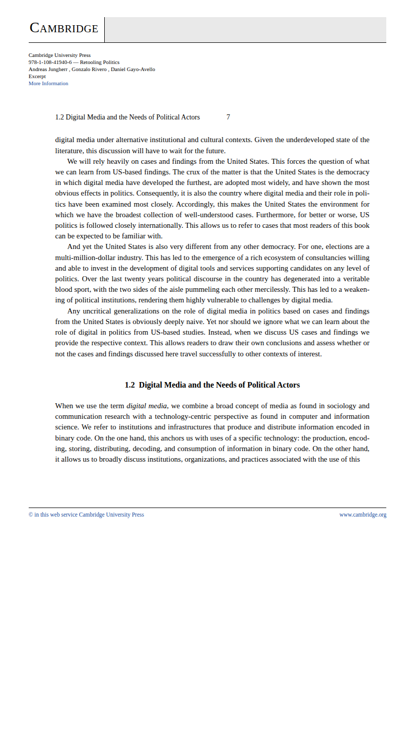Cambridge
Cambridge University Press
978-1-108-41940-6 — Retooling Politics
Andreas Jungherr , Gonzalo Rivero , Daniel Gayo-Avello
Excerpt
More Information
1.2 Digital Media and the Needs of Political Actors 7
digital media under alternative institutional and cultural contexts. Given the underdeveloped state of the literature, this discussion will have to wait for the future.
We will rely heavily on cases and findings from the United States. This forces the question of what we can learn from US-based findings. The crux of the matter is that the United States is the democracy in which digital media have developed the furthest, are adopted most widely, and have shown the most obvious effects in politics. Consequently, it is also the country where digital media and their role in politics have been examined most closely. Accordingly, this makes the United States the environment for which we have the broadest collection of well-understood cases. Furthermore, for better or worse, US politics is followed closely internationally. This allows us to refer to cases that most readers of this book can be expected to be familiar with.
And yet the United States is also very different from any other democracy. For one, elections are a multi-million-dollar industry. This has led to the emergence of a rich ecosystem of consultancies willing and able to invest in the development of digital tools and services supporting candidates on any level of politics. Over the last twenty years political discourse in the country has degenerated into a veritable blood sport, with the two sides of the aisle pummeling each other mercilessly. This has led to a weakening of political institutions, rendering them highly vulnerable to challenges by digital media.
Any uncritical generalizations on the role of digital media in politics based on cases and findings from the United States is obviously deeply naive. Yet nor should we ignore what we can learn about the role of digital in politics from US-based studies. Instead, when we discuss US cases and findings we provide the respective context. This allows readers to draw their own conclusions and assess whether or not the cases and findings discussed here travel successfully to other contexts of interest.
1.2 Digital Media and the Needs of Political Actors
When we use the term digital media, we combine a broad concept of media as found in sociology and communication research with a technology-centric perspective as found in computer and information science. We refer to institutions and infrastructures that produce and distribute information encoded in binary code. On the one hand, this anchors us with uses of a specific technology: the production, encoding, storing, distributing, decoding, and consumption of information in binary code. On the other hand, it allows us to broadly discuss institutions, organizations, and practices associated with the use of this
© in this web service Cambridge University Press
www.cambridge.org